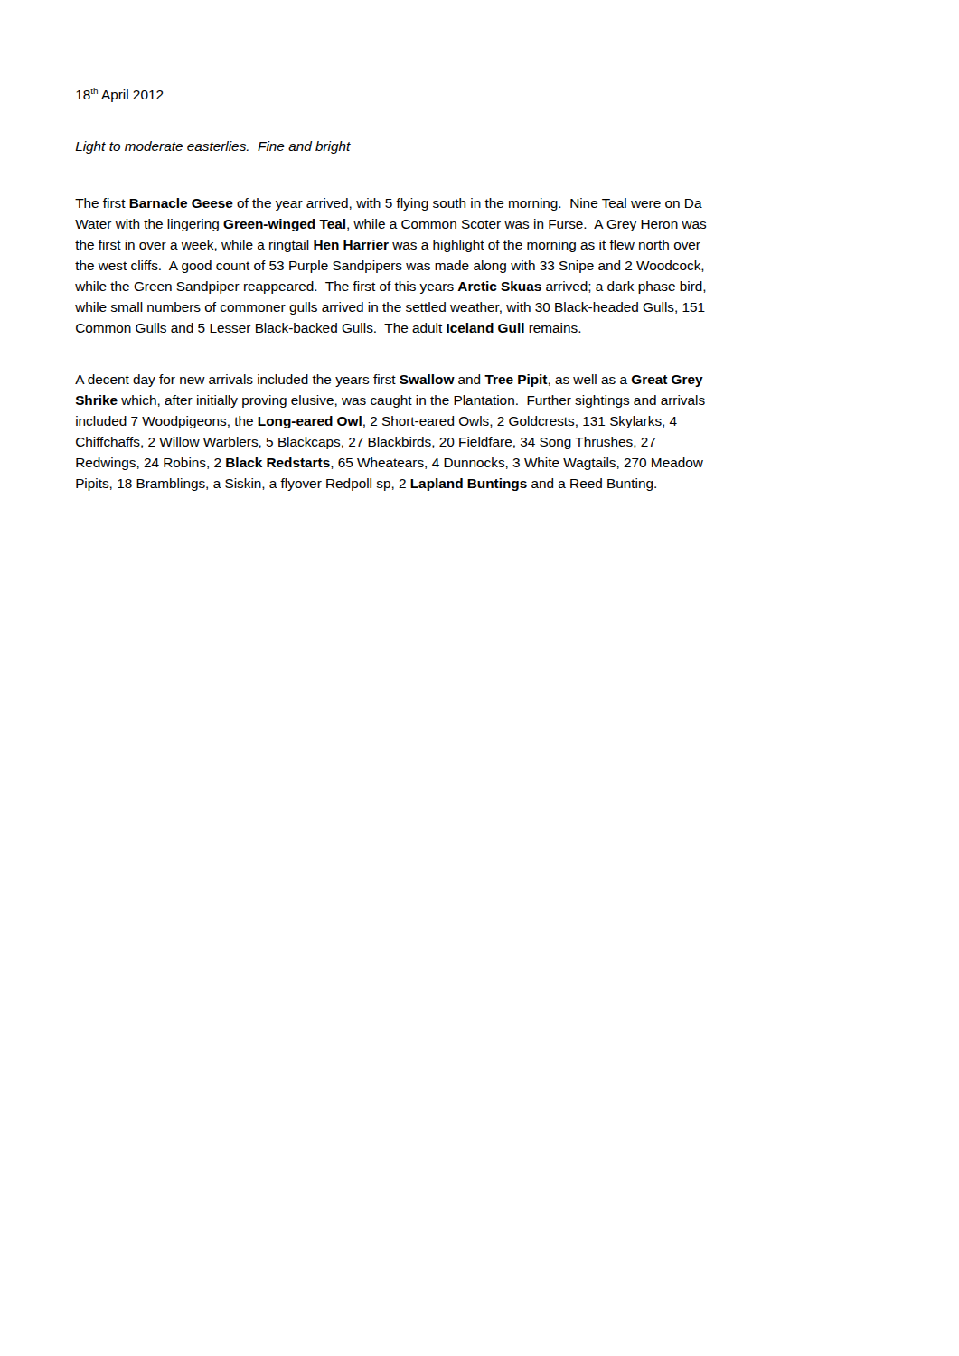18th April 2012
Light to moderate easterlies. Fine and bright
The first Barnacle Geese of the year arrived, with 5 flying south in the morning. Nine Teal were on Da Water with the lingering Green-winged Teal, while a Common Scoter was in Furse. A Grey Heron was the first in over a week, while a ringtail Hen Harrier was a highlight of the morning as it flew north over the west cliffs. A good count of 53 Purple Sandpipers was made along with 33 Snipe and 2 Woodcock, while the Green Sandpiper reappeared. The first of this years Arctic Skuas arrived; a dark phase bird, while small numbers of commoner gulls arrived in the settled weather, with 30 Black-headed Gulls, 151 Common Gulls and 5 Lesser Black-backed Gulls. The adult Iceland Gull remains.
A decent day for new arrivals included the years first Swallow and Tree Pipit, as well as a Great Grey Shrike which, after initially proving elusive, was caught in the Plantation. Further sightings and arrivals included 7 Woodpigeons, the Long-eared Owl, 2 Short-eared Owls, 2 Goldcrests, 131 Skylarks, 4 Chiffchaffs, 2 Willow Warblers, 5 Blackcaps, 27 Blackbirds, 20 Fieldfare, 34 Song Thrushes, 27 Redwings, 24 Robins, 2 Black Redstarts, 65 Wheatears, 4 Dunnocks, 3 White Wagtails, 270 Meadow Pipits, 18 Bramblings, a Siskin, a flyover Redpoll sp, 2 Lapland Buntings and a Reed Bunting.